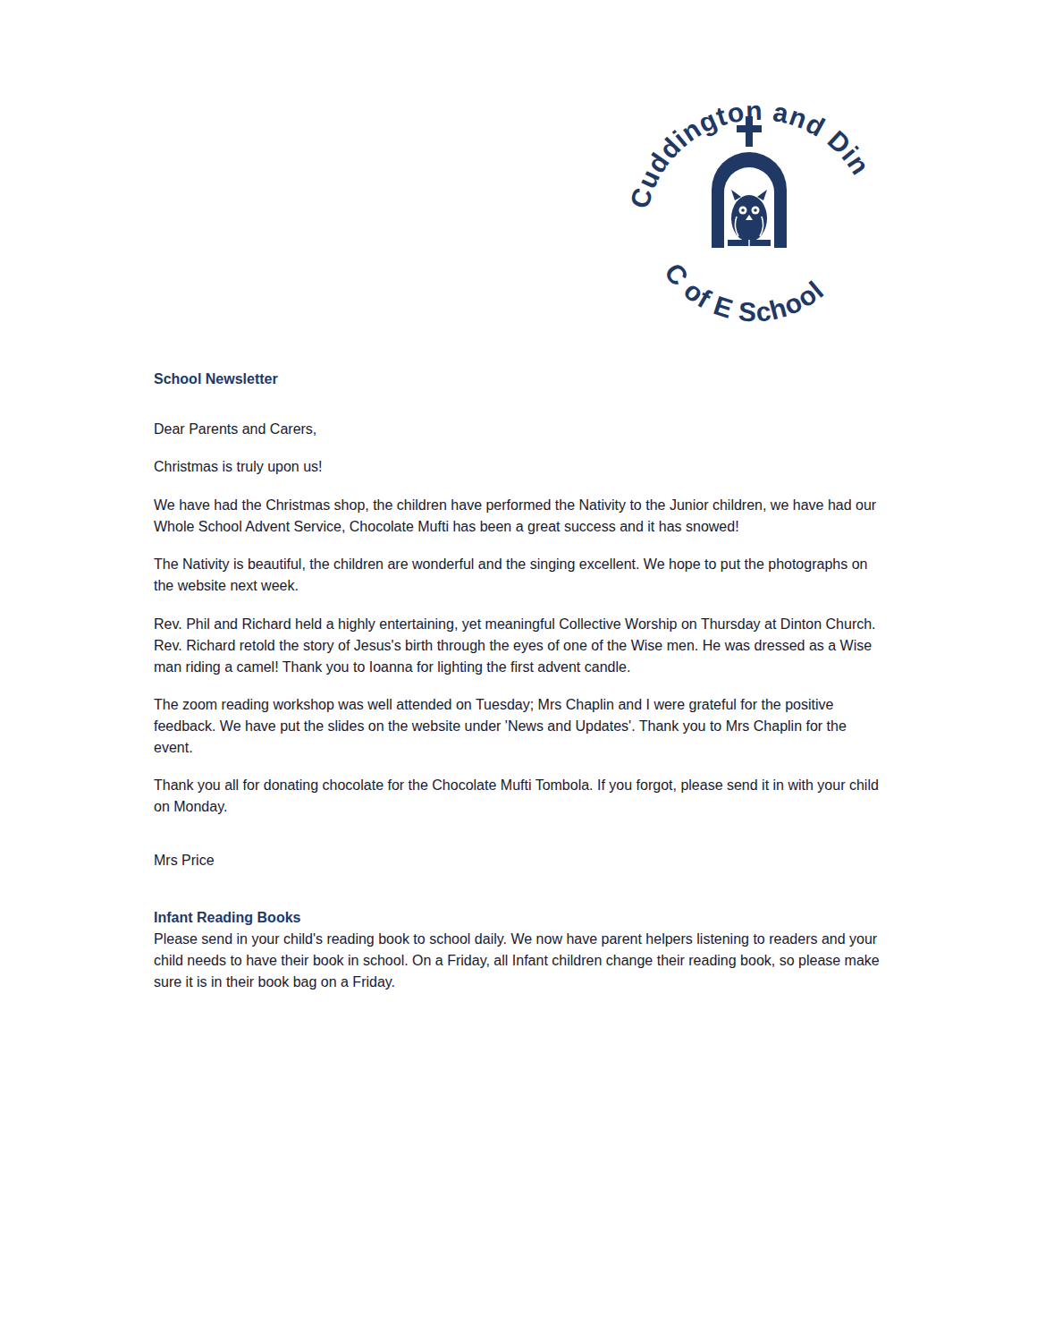Cuddington and Dinton C of E School
School Newsletter
Dear Parents and Carers,
Christmas is truly upon us!
We have had the Christmas shop, the children have performed the Nativity to the Junior children, we have had our Whole School Advent Service, Chocolate Mufti has been a great success and it has snowed!
The Nativity is beautiful, the children are wonderful and the singing excellent. We hope to put the photographs on the website next week.
Rev. Phil and Richard held a highly entertaining, yet meaningful Collective Worship on Thursday at Dinton Church. Rev. Richard retold the story of Jesus's birth through the eyes of one of the Wise men. He was dressed as a Wise man riding a camel! Thank you to Ioanna for lighting the first advent candle.
The zoom reading workshop was well attended on Tuesday; Mrs Chaplin and I were grateful for the positive feedback. We have put the slides on the website under 'News and Updates'. Thank you to Mrs Chaplin for the event.
Thank you all for donating chocolate for the Chocolate Mufti Tombola. If you forgot, please send it in with your child on Monday.
Mrs Price
Infant Reading Books
Please send in your child's reading book to school daily. We now have parent helpers listening to readers and your child needs to have their book in school. On a Friday, all Infant children change their reading book, so please make sure it is in their book bag on a Friday.